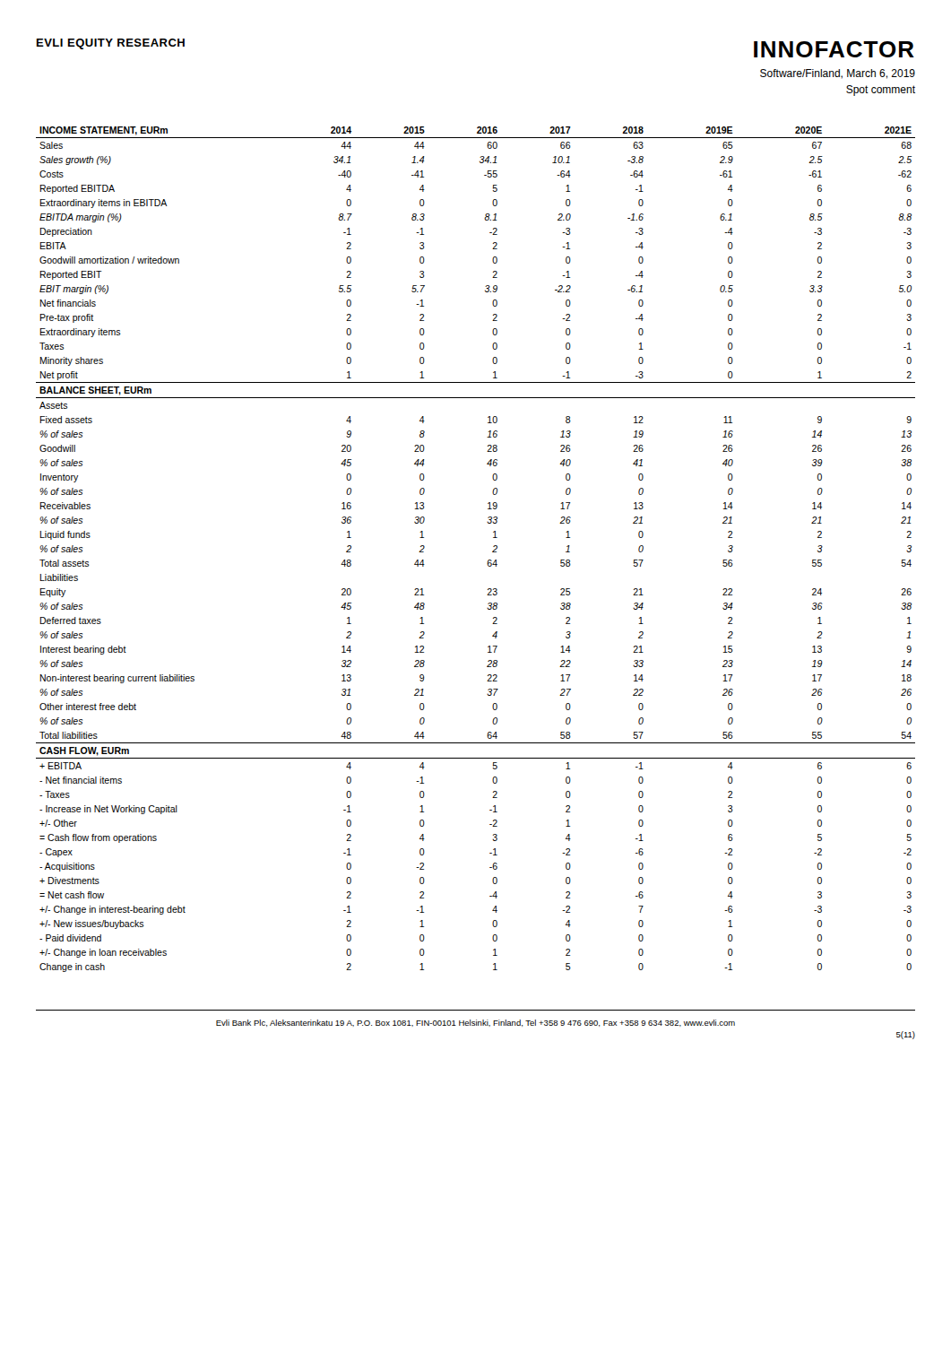EVLI EQUITY RESEARCH
INNOFACTOR
Software/Finland, March 6, 2019
Spot comment
| INCOME STATEMENT, EURm | 2014 | 2015 | 2016 | 2017 | 2018 | 2019E | 2020E | 2021E |
| --- | --- | --- | --- | --- | --- | --- | --- | --- |
| Sales | 44 | 44 | 60 | 66 | 63 | 65 | 67 | 68 |
| Sales growth (%) | 34.1 | 1.4 | 34.1 | 10.1 | -3.8 | 2.9 | 2.5 | 2.5 |
| Costs | -40 | -41 | -55 | -64 | -64 | -61 | -61 | -62 |
| Reported EBITDA | 4 | 4 | 5 | 1 | -1 | 4 | 6 | 6 |
| Extraordinary items in EBITDA | 0 | 0 | 0 | 0 | 0 | 0 | 0 | 0 |
| EBITDA margin (%) | 8.7 | 8.3 | 8.1 | 2.0 | -1.6 | 6.1 | 8.5 | 8.8 |
| Depreciation | -1 | -1 | -2 | -3 | -3 | -4 | -3 | -3 |
| EBITA | 2 | 3 | 2 | -1 | -4 | 0 | 2 | 3 |
| Goodwill amortization / writedown | 0 | 0 | 0 | 0 | 0 | 0 | 0 | 0 |
| Reported EBIT | 2 | 3 | 2 | -1 | -4 | 0 | 2 | 3 |
| EBIT margin (%) | 5.5 | 5.7 | 3.9 | -2.2 | -6.1 | 0.5 | 3.3 | 5.0 |
| Net financials | 0 | -1 | 0 | 0 | 0 | 0 | 0 | 0 |
| Pre-tax profit | 2 | 2 | 2 | -2 | -4 | 0 | 2 | 3 |
| Extraordinary items | 0 | 0 | 0 | 0 | 0 | 0 | 0 | 0 |
| Taxes | 0 | 0 | 0 | 0 | 1 | 0 | 0 | -1 |
| Minority shares | 0 | 0 | 0 | 0 | 0 | 0 | 0 | 0 |
| Net profit | 1 | 1 | 1 | -1 | -3 | 0 | 1 | 2 |
| BALANCE SHEET, EURm |
| Assets | | | | | | | | |
| Fixed assets | 4 | 4 | 10 | 8 | 12 | 11 | 9 | 9 |
| % of sales | 9 | 8 | 16 | 13 | 19 | 16 | 14 | 13 |
| Goodwill | 20 | 20 | 28 | 26 | 26 | 26 | 26 | 26 |
| % of sales | 45 | 44 | 46 | 40 | 41 | 40 | 39 | 38 |
| Inventory | 0 | 0 | 0 | 0 | 0 | 0 | 0 | 0 |
| % of sales | 0 | 0 | 0 | 0 | 0 | 0 | 0 | 0 |
| Receivables | 16 | 13 | 19 | 17 | 13 | 14 | 14 | 14 |
| % of sales | 36 | 30 | 33 | 26 | 21 | 21 | 21 | 21 |
| Liquid funds | 1 | 1 | 1 | 1 | 0 | 2 | 2 | 2 |
| % of sales | 2 | 2 | 2 | 1 | 0 | 3 | 3 | 3 |
| Total assets | 48 | 44 | 64 | 58 | 57 | 56 | 55 | 54 |
| Liabilities | | | | | | | | |
| Equity | 20 | 21 | 23 | 25 | 21 | 22 | 24 | 26 |
| % of sales | 45 | 48 | 38 | 38 | 34 | 34 | 36 | 38 |
| Deferred taxes | 1 | 1 | 2 | 2 | 1 | 2 | 1 | 1 |
| % of sales | 2 | 2 | 4 | 3 | 2 | 2 | 2 | 1 |
| Interest bearing debt | 14 | 12 | 17 | 14 | 21 | 15 | 13 | 9 |
| % of sales | 32 | 28 | 28 | 22 | 33 | 23 | 19 | 14 |
| Non-interest bearing current liabilities | 13 | 9 | 22 | 17 | 14 | 17 | 17 | 18 |
| % of sales | 31 | 21 | 37 | 27 | 22 | 26 | 26 | 26 |
| Other interest free debt | 0 | 0 | 0 | 0 | 0 | 0 | 0 | 0 |
| % of sales | 0 | 0 | 0 | 0 | 0 | 0 | 0 | 0 |
| Total liabilities | 48 | 44 | 64 | 58 | 57 | 56 | 55 | 54 |
| CASH FLOW, EURm |
| + EBITDA | 4 | 4 | 5 | 1 | -1 | 4 | 6 | 6 |
| - Net financial items | 0 | -1 | 0 | 0 | 0 | 0 | 0 | 0 |
| - Taxes | 0 | 0 | 2 | 0 | 0 | 2 | 0 | 0 |
| - Increase in Net Working Capital | -1 | 1 | -1 | 2 | 0 | 3 | 0 | 0 |
| +/- Other | 0 | 0 | -2 | 1 | 0 | 0 | 0 | 0 |
| = Cash flow from operations | 2 | 4 | 3 | 4 | -1 | 6 | 5 | 5 |
| - Capex | -1 | 0 | -1 | -2 | -6 | -2 | -2 | -2 |
| - Acquisitions | 0 | -2 | -6 | 0 | 0 | 0 | 0 | 0 |
| + Divestments | 0 | 0 | 0 | 0 | 0 | 0 | 0 | 0 |
| = Net cash flow | 2 | 2 | -4 | 2 | -6 | 4 | 3 | 3 |
| +/- Change in interest-bearing debt | -1 | -1 | 4 | -2 | 7 | -6 | -3 | -3 |
| +/- New issues/buybacks | 2 | 1 | 0 | 4 | 0 | 1 | 0 | 0 |
| - Paid dividend | 0 | 0 | 0 | 0 | 0 | 0 | 0 | 0 |
| +/- Change in loan receivables | 0 | 0 | 1 | 2 | 0 | 0 | 0 | 0 |
| Change in cash | 2 | 1 | 1 | 5 | 0 | -1 | 0 | 0 |
Evli Bank Plc, Aleksanterinkatu 19 A, P.O. Box 1081, FIN-00101 Helsinki, Finland, Tel +358 9 476 690, Fax +358 9 634 382, www.evli.com
5(11)